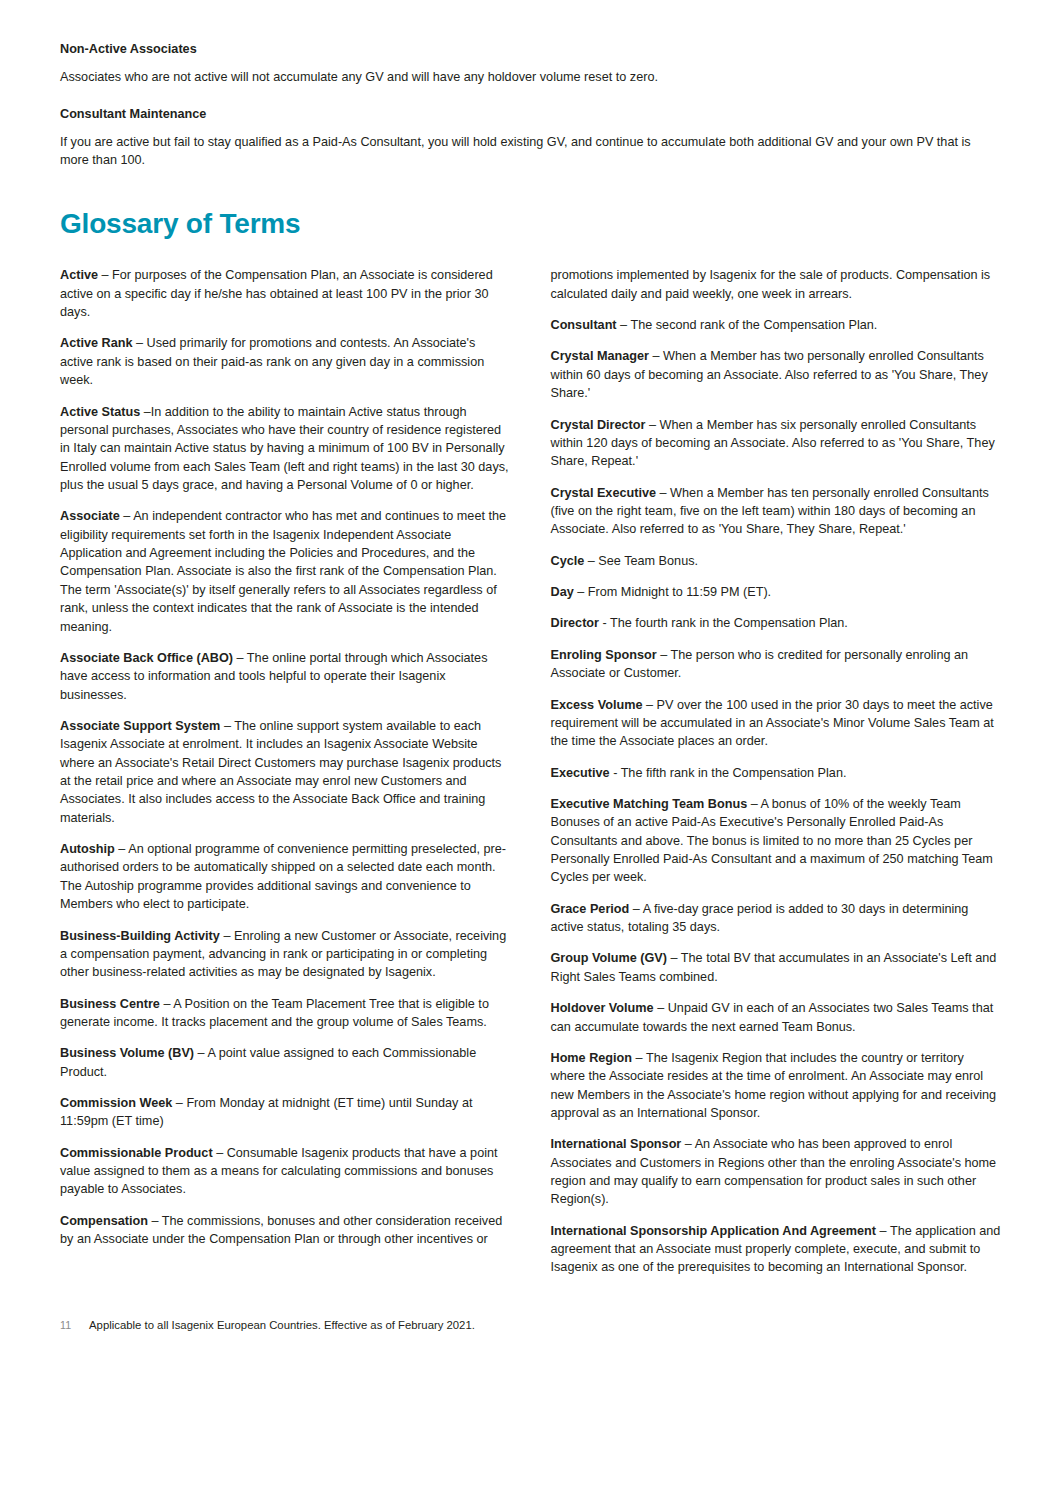Non-Active Associates
Associates who are not active will not accumulate any GV and will have any holdover volume reset to zero.
Consultant Maintenance
If you are active but fail to stay qualified as a Paid-As Consultant, you will hold existing GV, and continue to accumulate both additional GV and your own PV that is more than 100.
Glossary of Terms
Active – For purposes of the Compensation Plan, an Associate is considered active on a specific day if he/she has obtained at least 100 PV in the prior 30 days.
Active Rank – Used primarily for promotions and contests. An Associate's active rank is based on their paid-as rank on any given day in a commission week.
Active Status –In addition to the ability to maintain Active status through personal purchases, Associates who have their country of residence registered in Italy can maintain Active status by having a minimum of 100 BV in Personally Enrolled volume from each Sales Team (left and right teams) in the last 30 days, plus the usual 5 days grace, and having a Personal Volume of 0 or higher.
Associate – An independent contractor who has met and continues to meet the eligibility requirements set forth in the Isagenix Independent Associate Application and Agreement including the Policies and Procedures, and the Compensation Plan. Associate is also the first rank of the Compensation Plan. The term 'Associate(s)' by itself generally refers to all Associates regardless of rank, unless the context indicates that the rank of Associate is the intended meaning.
Associate Back Office (ABO) – The online portal through which Associates have access to information and tools helpful to operate their Isagenix businesses.
Associate Support System – The online support system available to each Isagenix Associate at enrolment. It includes an Isagenix Associate Website where an Associate's Retail Direct Customers may purchase Isagenix products at the retail price and where an Associate may enrol new Customers and Associates. It also includes access to the Associate Back Office and training materials.
Autoship – An optional programme of convenience permitting preselected, pre-authorised orders to be automatically shipped on a selected date each month. The Autoship programme provides additional savings and convenience to Members who elect to participate.
Business-Building Activity – Enroling a new Customer or Associate, receiving a compensation payment, advancing in rank or participating in or completing other business-related activities as may be designated by Isagenix.
Business Centre – A Position on the Team Placement Tree that is eligible to generate income. It tracks placement and the group volume of Sales Teams.
Business Volume (BV) – A point value assigned to each Commissionable Product.
Commission Week – From Monday at midnight (ET time) until Sunday at 11:59pm (ET time)
Commissionable Product – Consumable Isagenix products that have a point value assigned to them as a means for calculating commissions and bonuses payable to Associates.
Compensation – The commissions, bonuses and other consideration received by an Associate under the Compensation Plan or through other incentives or promotions implemented by Isagenix for the sale of products. Compensation is calculated daily and paid weekly, one week in arrears.
Consultant – The second rank of the Compensation Plan.
Crystal Manager – When a Member has two personally enrolled Consultants within 60 days of becoming an Associate. Also referred to as 'You Share, They Share.'
Crystal Director – When a Member has six personally enrolled Consultants within 120 days of becoming an Associate. Also referred to as 'You Share, They Share, Repeat.'
Crystal Executive – When a Member has ten personally enrolled Consultants (five on the right team, five on the left team) within 180 days of becoming an Associate. Also referred to as 'You Share, They Share, Repeat.'
Cycle – See Team Bonus.
Day – From Midnight to 11:59 PM (ET).
Director - The fourth rank in the Compensation Plan.
Enroling Sponsor – The person who is credited for personally enroling an Associate or Customer.
Excess Volume – PV over the 100 used in the prior 30 days to meet the active requirement will be accumulated in an Associate's Minor Volume Sales Team at the time the Associate places an order.
Executive - The fifth rank in the Compensation Plan.
Executive Matching Team Bonus – A bonus of 10% of the weekly Team Bonuses of an active Paid-As Executive's Personally Enrolled Paid-As Consultants and above. The bonus is limited to no more than 25 Cycles per Personally Enrolled Paid-As Consultant and a maximum of 250 matching Team Cycles per week.
Grace Period – A five-day grace period is added to 30 days in determining active status, totaling 35 days.
Group Volume (GV) – The total BV that accumulates in an Associate's Left and Right Sales Teams combined.
Holdover Volume – Unpaid GV in each of an Associates two Sales Teams that can accumulate towards the next earned Team Bonus.
Home Region – The Isagenix Region that includes the country or territory where the Associate resides at the time of enrolment. An Associate may enrol new Members in the Associate's home region without applying for and receiving approval as an International Sponsor.
International Sponsor – An Associate who has been approved to enrol Associates and Customers in Regions other than the enroling Associate's home region and may qualify to earn compensation for product sales in such other Region(s).
International Sponsorship Application And Agreement – The application and agreement that an Associate must properly complete, execute, and submit to Isagenix as one of the prerequisites to becoming an International Sponsor.
11 Applicable to all Isagenix European Countries. Effective as of February 2021.